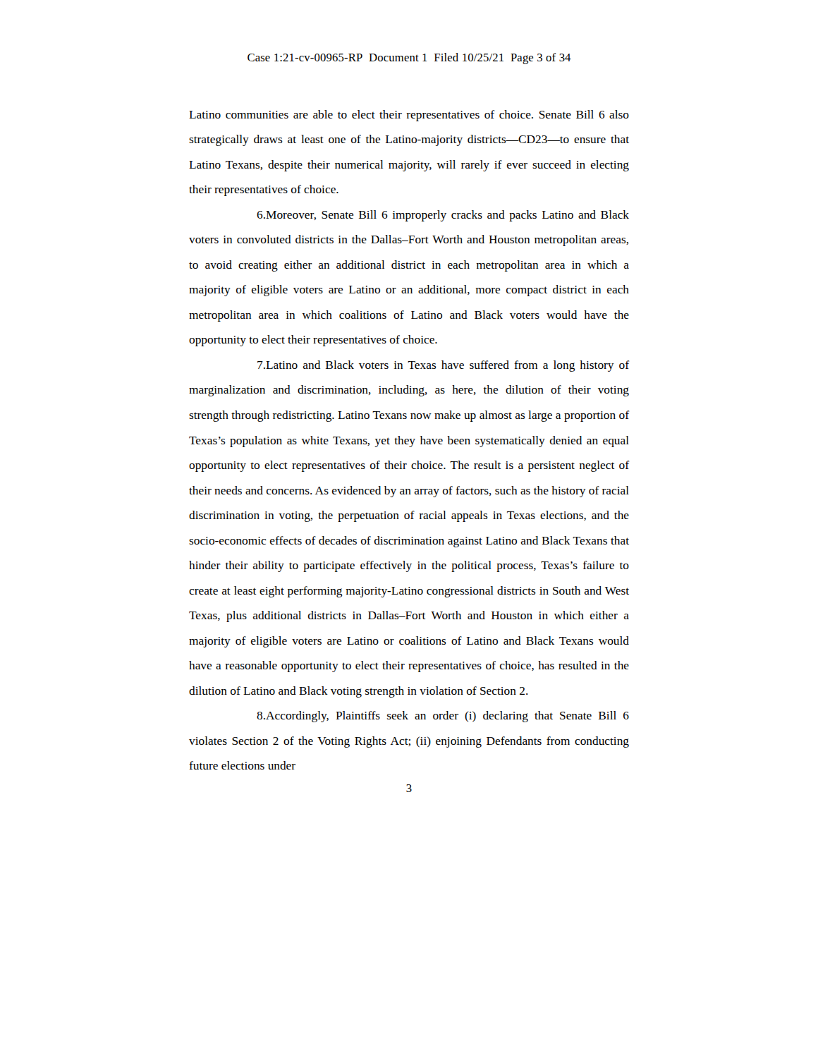Case 1:21-cv-00965-RP Document 1 Filed 10/25/21 Page 3 of 34
Latino communities are able to elect their representatives of choice. Senate Bill 6 also strategically draws at least one of the Latino-majority districts—CD23—to ensure that Latino Texans, despite their numerical majority, will rarely if ever succeed in electing their representatives of choice.
6. Moreover, Senate Bill 6 improperly cracks and packs Latino and Black voters in convoluted districts in the Dallas–Fort Worth and Houston metropolitan areas, to avoid creating either an additional district in each metropolitan area in which a majority of eligible voters are Latino or an additional, more compact district in each metropolitan area in which coalitions of Latino and Black voters would have the opportunity to elect their representatives of choice.
7. Latino and Black voters in Texas have suffered from a long history of marginalization and discrimination, including, as here, the dilution of their voting strength through redistricting. Latino Texans now make up almost as large a proportion of Texas’s population as white Texans, yet they have been systematically denied an equal opportunity to elect representatives of their choice. The result is a persistent neglect of their needs and concerns. As evidenced by an array of factors, such as the history of racial discrimination in voting, the perpetuation of racial appeals in Texas elections, and the socio-economic effects of decades of discrimination against Latino and Black Texans that hinder their ability to participate effectively in the political process, Texas’s failure to create at least eight performing majority-Latino congressional districts in South and West Texas, plus additional districts in Dallas–Fort Worth and Houston in which either a majority of eligible voters are Latino or coalitions of Latino and Black Texans would have a reasonable opportunity to elect their representatives of choice, has resulted in the dilution of Latino and Black voting strength in violation of Section 2.
8. Accordingly, Plaintiffs seek an order (i) declaring that Senate Bill 6 violates Section 2 of the Voting Rights Act; (ii) enjoining Defendants from conducting future elections under
3